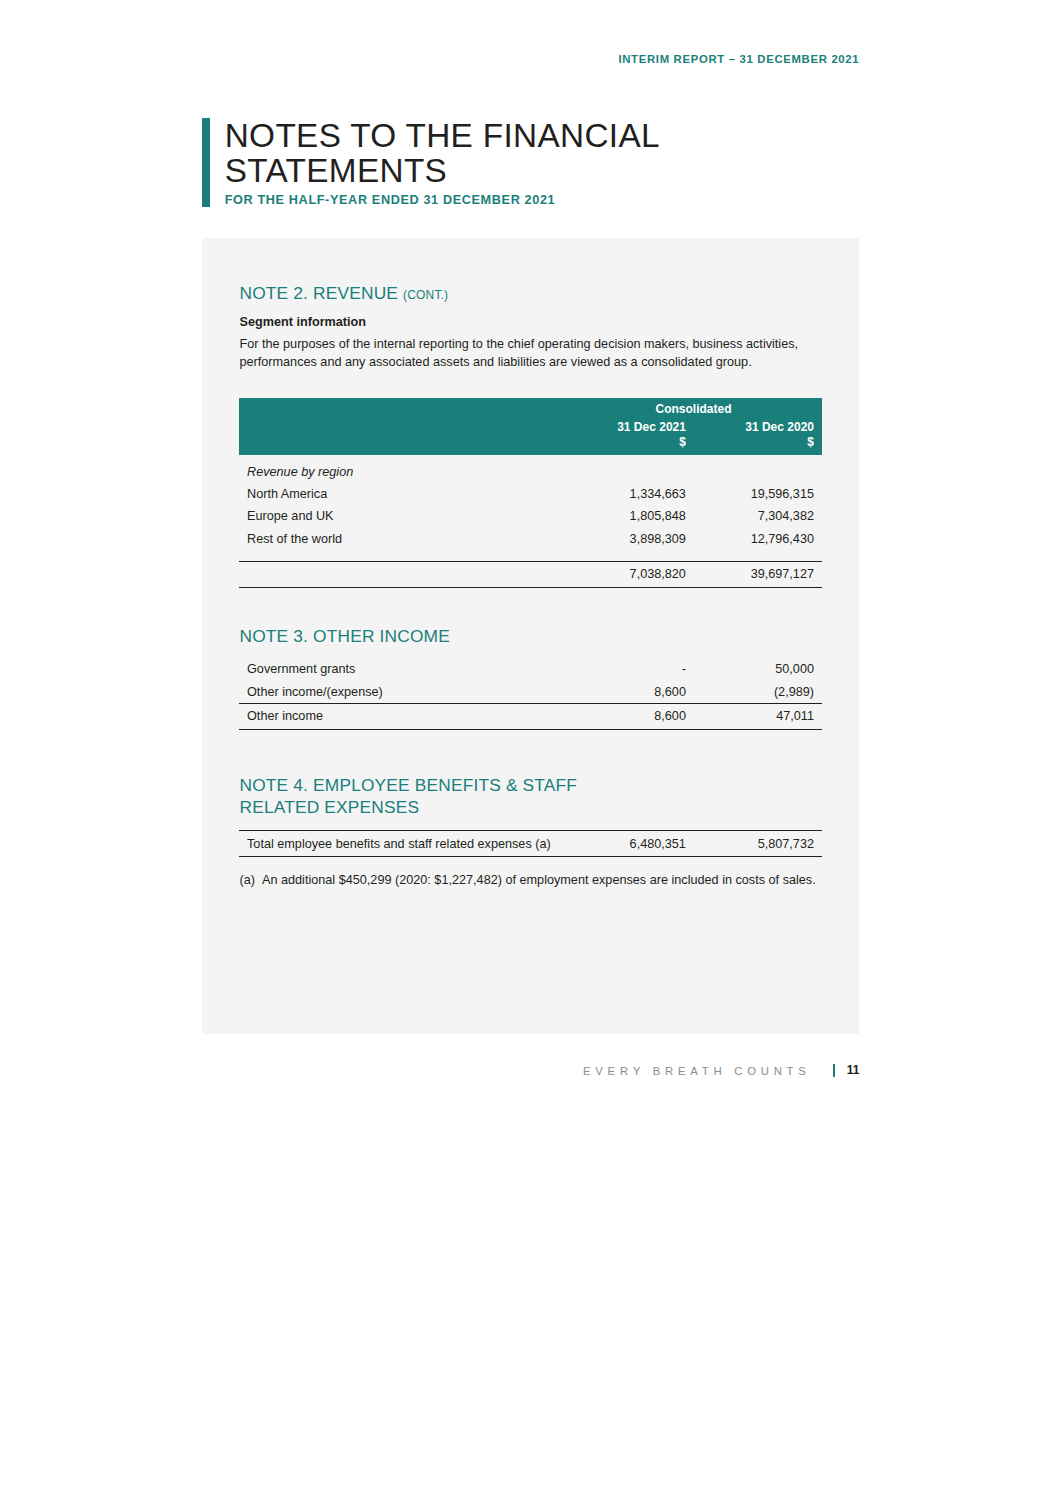INTERIM REPORT – 31 DECEMBER 2021
NOTES TO THE FINANCIAL STATEMENTS
FOR THE HALF-YEAR ENDED 31 DECEMBER 2021
NOTE 2. REVENUE (CONT.)
Segment information
For the purposes of the internal reporting to the chief operating decision makers, business activities, performances and any associated assets and liabilities are viewed as a consolidated group.
| | Consolidated |
| --- | --- |
| | 31 Dec 2021 $ | 31 Dec 2020 $ |
| Revenue by region | | |
| North America | 1,334,663 | 19,596,315 |
| Europe and UK | 1,805,848 | 7,304,382 |
| Rest of the world | 3,898,309 | 12,796,430 |
| | 7,038,820 | 39,697,127 |
NOTE 3. OTHER INCOME
| Government grants | - | 50,000 |
| Other income/(expense) | 8,600 | (2,989) |
| Other income | 8,600 | 47,011 |
NOTE 4. EMPLOYEE BENEFITS & STAFF
RELATED EXPENSES
| Total employee benefits and staff related expenses (a) | 6,480,351 | 5,807,732 |
(a) An additional $450,299 (2020: $1,227,482) of employment expenses are included in costs of sales.
EVERY BREATH COUNTS
11